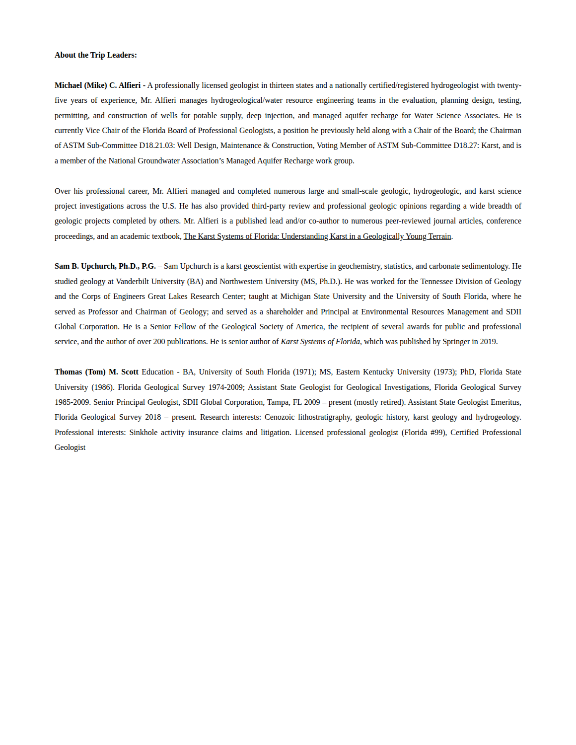About the Trip Leaders:
Michael (Mike) C. Alfieri - A professionally licensed geologist in thirteen states and a nationally certified/registered hydrogeologist with twenty-five years of experience, Mr. Alfieri manages hydrogeological/water resource engineering teams in the evaluation, planning design, testing, permitting, and construction of wells for potable supply, deep injection, and managed aquifer recharge for Water Science Associates. He is currently Vice Chair of the Florida Board of Professional Geologists, a position he previously held along with a Chair of the Board; the Chairman of ASTM Sub-Committee D18.21.03: Well Design, Maintenance & Construction, Voting Member of ASTM Sub-Committee D18.27: Karst, and is a member of the National Groundwater Association’s Managed Aquifer Recharge work group.
Over his professional career, Mr. Alfieri managed and completed numerous large and small-scale geologic, hydrogeologic, and karst science project investigations across the U.S. He has also provided third-party review and professional geologic opinions regarding a wide breadth of geologic projects completed by others. Mr. Alfieri is a published lead and/or co-author to numerous peer-reviewed journal articles, conference proceedings, and an academic textbook, The Karst Systems of Florida: Understanding Karst in a Geologically Young Terrain.
Sam B. Upchurch, Ph.D., P.G. – Sam Upchurch is a karst geoscientist with expertise in geochemistry, statistics, and carbonate sedimentology. He studied geology at Vanderbilt University (BA) and Northwestern University (MS, Ph.D.). He was worked for the Tennessee Division of Geology and the Corps of Engineers Great Lakes Research Center; taught at Michigan State University and the University of South Florida, where he served as Professor and Chairman of Geology; and served as a shareholder and Principal at Environmental Resources Management and SDII Global Corporation. He is a Senior Fellow of the Geological Society of America, the recipient of several awards for public and professional service, and the author of over 200 publications. He is senior author of Karst Systems of Florida, which was published by Springer in 2019.
Thomas (Tom) M. Scott Education - BA, University of South Florida (1971); MS, Eastern Kentucky University (1973); PhD, Florida State University (1986). Florida Geological Survey 1974-2009; Assistant State Geologist for Geological Investigations, Florida Geological Survey 1985-2009. Senior Principal Geologist, SDII Global Corporation, Tampa, FL 2009 – present (mostly retired). Assistant State Geologist Emeritus, Florida Geological Survey 2018 – present. Research interests: Cenozoic lithostratigraphy, geologic history, karst geology and hydrogeology. Professional interests: Sinkhole activity insurance claims and litigation. Licensed professional geologist (Florida #99), Certified Professional Geologist